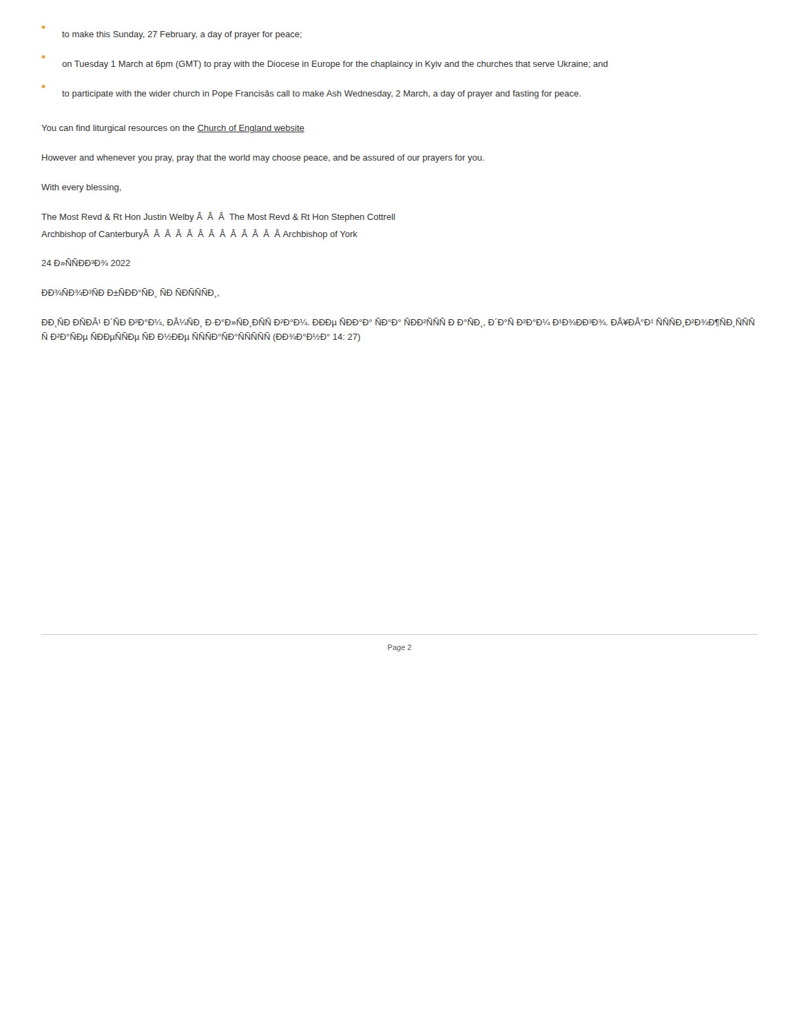to make this Sunday, 27 February, a day of prayer for peace;
on Tuesday 1 March at 6pm (GMT) to pray with the Diocese in Europe for the chaplaincy in Kyiv and the churches that serve Ukraine; and
to participate with the wider church in Pope Francisâs call to make Ash Wednesday, 2 March, a day of prayer and fasting for peace.
You can find liturgical resources on the Church of England website
However and whenever you pray, pray that the world may choose peace, and be assured of our prayers for you.
With every blessing,
The Most Revd & Rt Hon Justin Welby Â Â Â The Most Revd & Rt Hon Stephen Cottrell
Archbishop of CanterburyÂ Â Â Â Â Â Â Â Â Â Â Â Â Archbishop of York
24 Ð»ÑÑÐÐ³Ð¾ 2022
ÐÐ¾ÑÐ¾Ð³ÑÐ Ð±ÑÐÐ°ÑÐ¸ ÑÐ ÑÐÑÑÑÐ¸,
ÐÐ¸ÑÐ ÐÑÐÂ¹ Ð´ÑÐ Ð²Ð°Ð¼, ÐÂ¼ÑÐ¸ Ð·Ð°Ð»ÑÐ¸ÐÑÑ Ð²Ð°Ð¼. ÐÐÐµ ÑÐÐ°Ð° ÑÐ°Ð° ÑÐÐ²ÑÑÑ Ð Ð°ÑÐ¸, Ð´Ð°Ñ Ð²Ð°Ð¼ Ð¹Ð¾ÐÐ³Ð¾. ÐÂ¥ÐÂ°Ð¹ ÑÑÑÐ¸Ð²Ð¾Ð¶ÑÐ¸ÑÑÑÑ Ð²Ð°ÑÐµ ÑÐÐµÑÑÐµ ÑÐ Ð½ÐÐµ ÑÑÑÐ°ÑÐ°ÑÑÑÑÑ (ÐÐ¾Ð°Ð½Ð° 14: 27)
Page 2